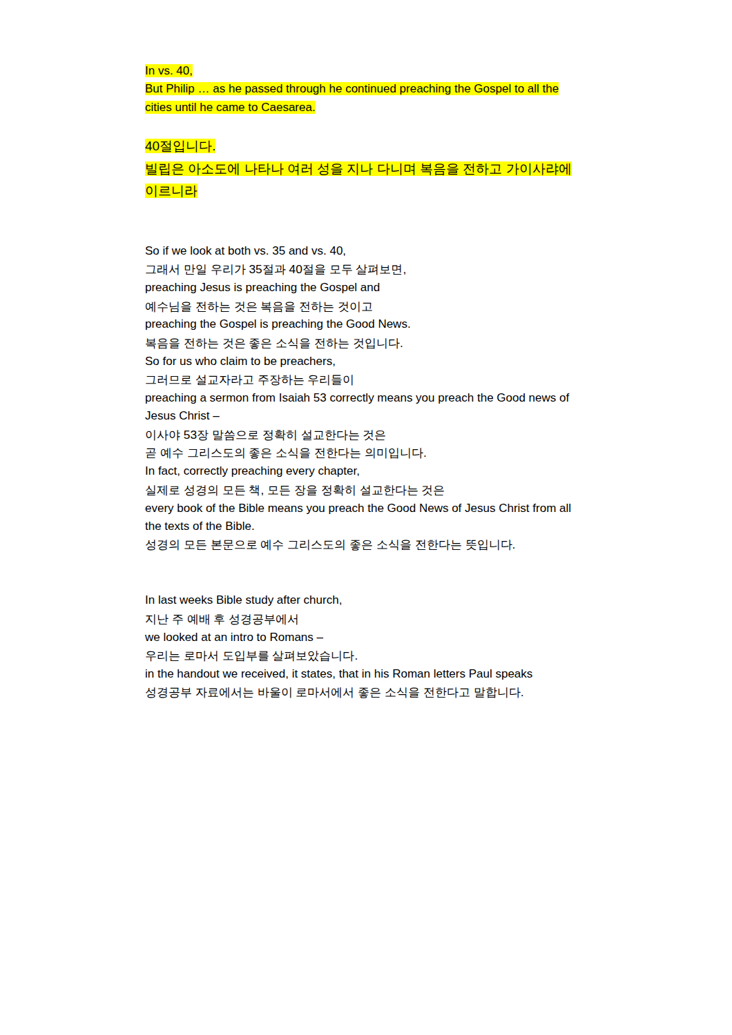In vs. 40,
But Philip … as he passed through he continued preaching the Gospel to all the cities until he came to Caesarea.
40절입니다.
빌립은 아소도에 나타나 여러 성을 지나 다니며 복음을 전하고 가이사랴에 이르니라
So if we look at both vs. 35 and vs. 40,
그래서 만일 우리가 35절과 40절을 모두 살펴보면,
preaching Jesus is preaching the Gospel and
예수님을 전하는 것은 복음을 전하는 것이고
preaching the Gospel is preaching the Good News.
복음을 전하는 것은 좋은 소식을 전하는 것입니다.
So for us who claim to be preachers,
그러므로 설교자라고 주장하는 우리들이
preaching a sermon from Isaiah 53 correctly means you preach the Good news of Jesus Christ –
이사야 53장 말씀으로 정확히 설교한다는 것은
곧 예수 그리스도의 좋은 소식을 전한다는 의미입니다.
In fact, correctly preaching every chapter,
실제로 성경의 모든 책, 모든 장을 정확히 설교한다는 것은
every book of the Bible means you preach the Good News of Jesus Christ from all the texts of the Bible.
성경의 모든 본문으로 예수 그리스도의 좋은 소식을 전한다는 뜻입니다.
In last weeks Bible study after church,
지난 주 예배 후 성경공부에서
we looked at an intro to Romans –
우리는 로마서 도입부를 살펴보았습니다.
in the handout we received, it states, that in his Roman letters Paul speaks
성경공부 자료에서는 바울이 로마서에서 좋은 소식을 전한다고 말합니다.